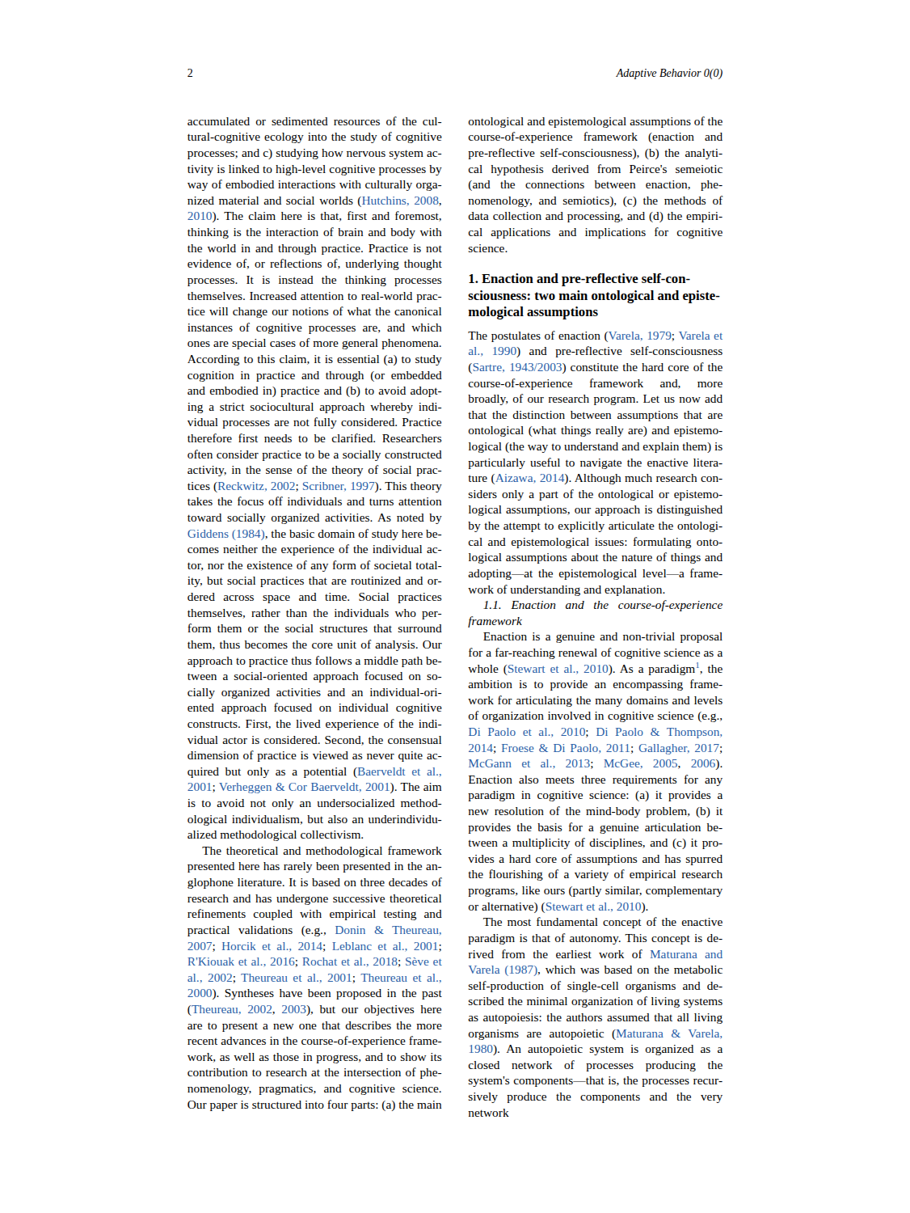2 Adaptive Behavior 0(0)
accumulated or sedimented resources of the cultural-cognitive ecology into the study of cognitive processes; and c) studying how nervous system activity is linked to high-level cognitive processes by way of embodied interactions with culturally organized material and social worlds (Hutchins, 2008, 2010). The claim here is that, first and foremost, thinking is the interaction of brain and body with the world in and through practice. Practice is not evidence of, or reflections of, underlying thought processes. It is instead the thinking processes themselves. Increased attention to real-world practice will change our notions of what the canonical instances of cognitive processes are, and which ones are special cases of more general phenomena. According to this claim, it is essential (a) to study cognition in practice and through (or embedded and embodied in) practice and (b) to avoid adopting a strict sociocultural approach whereby individual processes are not fully considered. Practice therefore first needs to be clarified. Researchers often consider practice to be a socially constructed activity, in the sense of the theory of social practices (Reckwitz, 2002; Scribner, 1997). This theory takes the focus off individuals and turns attention toward socially organized activities. As noted by Giddens (1984), the basic domain of study here becomes neither the experience of the individual actor, nor the existence of any form of societal totality, but social practices that are routinized and ordered across space and time. Social practices themselves, rather than the individuals who perform them or the social structures that surround them, thus becomes the core unit of analysis. Our approach to practice thus follows a middle path between a social-oriented approach focused on socially organized activities and an individual-oriented approach focused on individual cognitive constructs. First, the lived experience of the individual actor is considered. Second, the consensual dimension of practice is viewed as never quite acquired but only as a potential (Baerveldt et al., 2001; Verheggen & Cor Baerveldt, 2001). The aim is to avoid not only an undersocialized methodological individualism, but also an underindividualized methodological collectivism.
The theoretical and methodological framework presented here has rarely been presented in the anglophone literature. It is based on three decades of research and has undergone successive theoretical refinements coupled with empirical testing and practical validations (e.g., Donin & Theureau, 2007; Horcik et al., 2014; Leblanc et al., 2001; R'Kiouak et al., 2016; Rochat et al., 2018; Sève et al., 2002; Theureau et al., 2001; Theureau et al., 2000). Syntheses have been proposed in the past (Theureau, 2002, 2003), but our objectives here are to present a new one that describes the more recent advances in the course-of-experience framework, as well as those in progress, and to show its contribution to research at the intersection of phenomenology, pragmatics, and cognitive science. Our paper is structured into four parts: (a) the main ontological and epistemological assumptions of the course-of-experience framework (enaction and pre-reflective self-consciousness), (b) the analytical hypothesis derived from Peirce's semeiotic (and the connections between enaction, phenomenology, and semiotics), (c) the methods of data collection and processing, and (d) the empirical applications and implications for cognitive science.
1. Enaction and pre-reflective self-consciousness: two main ontological and epistemological assumptions
The postulates of enaction (Varela, 1979; Varela et al., 1990) and pre-reflective self-consciousness (Sartre, 1943/2003) constitute the hard core of the course-of-experience framework and, more broadly, of our research program. Let us now add that the distinction between assumptions that are ontological (what things really are) and epistemological (the way to understand and explain them) is particularly useful to navigate the enactive literature (Aizawa, 2014). Although much research considers only a part of the ontological or epistemological assumptions, our approach is distinguished by the attempt to explicitly articulate the ontological and epistemological issues: formulating ontological assumptions about the nature of things and adopting—at the epistemological level—a framework of understanding and explanation.
1.1. Enaction and the course-of-experience framework
Enaction is a genuine and non-trivial proposal for a far-reaching renewal of cognitive science as a whole (Stewart et al., 2010). As a paradigm1, the ambition is to provide an encompassing framework for articulating the many domains and levels of organization involved in cognitive science (e.g., Di Paolo et al., 2010; Di Paolo & Thompson, 2014; Froese & Di Paolo, 2011; Gallagher, 2017; McGann et al., 2013; McGee, 2005, 2006). Enaction also meets three requirements for any paradigm in cognitive science: (a) it provides a new resolution of the mind-body problem, (b) it provides the basis for a genuine articulation between a multiplicity of disciplines, and (c) it provides a hard core of assumptions and has spurred the flourishing of a variety of empirical research programs, like ours (partly similar, complementary or alternative) (Stewart et al., 2010).
The most fundamental concept of the enactive paradigm is that of autonomy. This concept is derived from the earliest work of Maturana and Varela (1987), which was based on the metabolic self-production of single-cell organisms and described the minimal organization of living systems as autopoiesis: the authors assumed that all living organisms are autopoietic (Maturana & Varela, 1980). An autopoietic system is organized as a closed network of processes producing the system's components—that is, the processes recursively produce the components and the very network